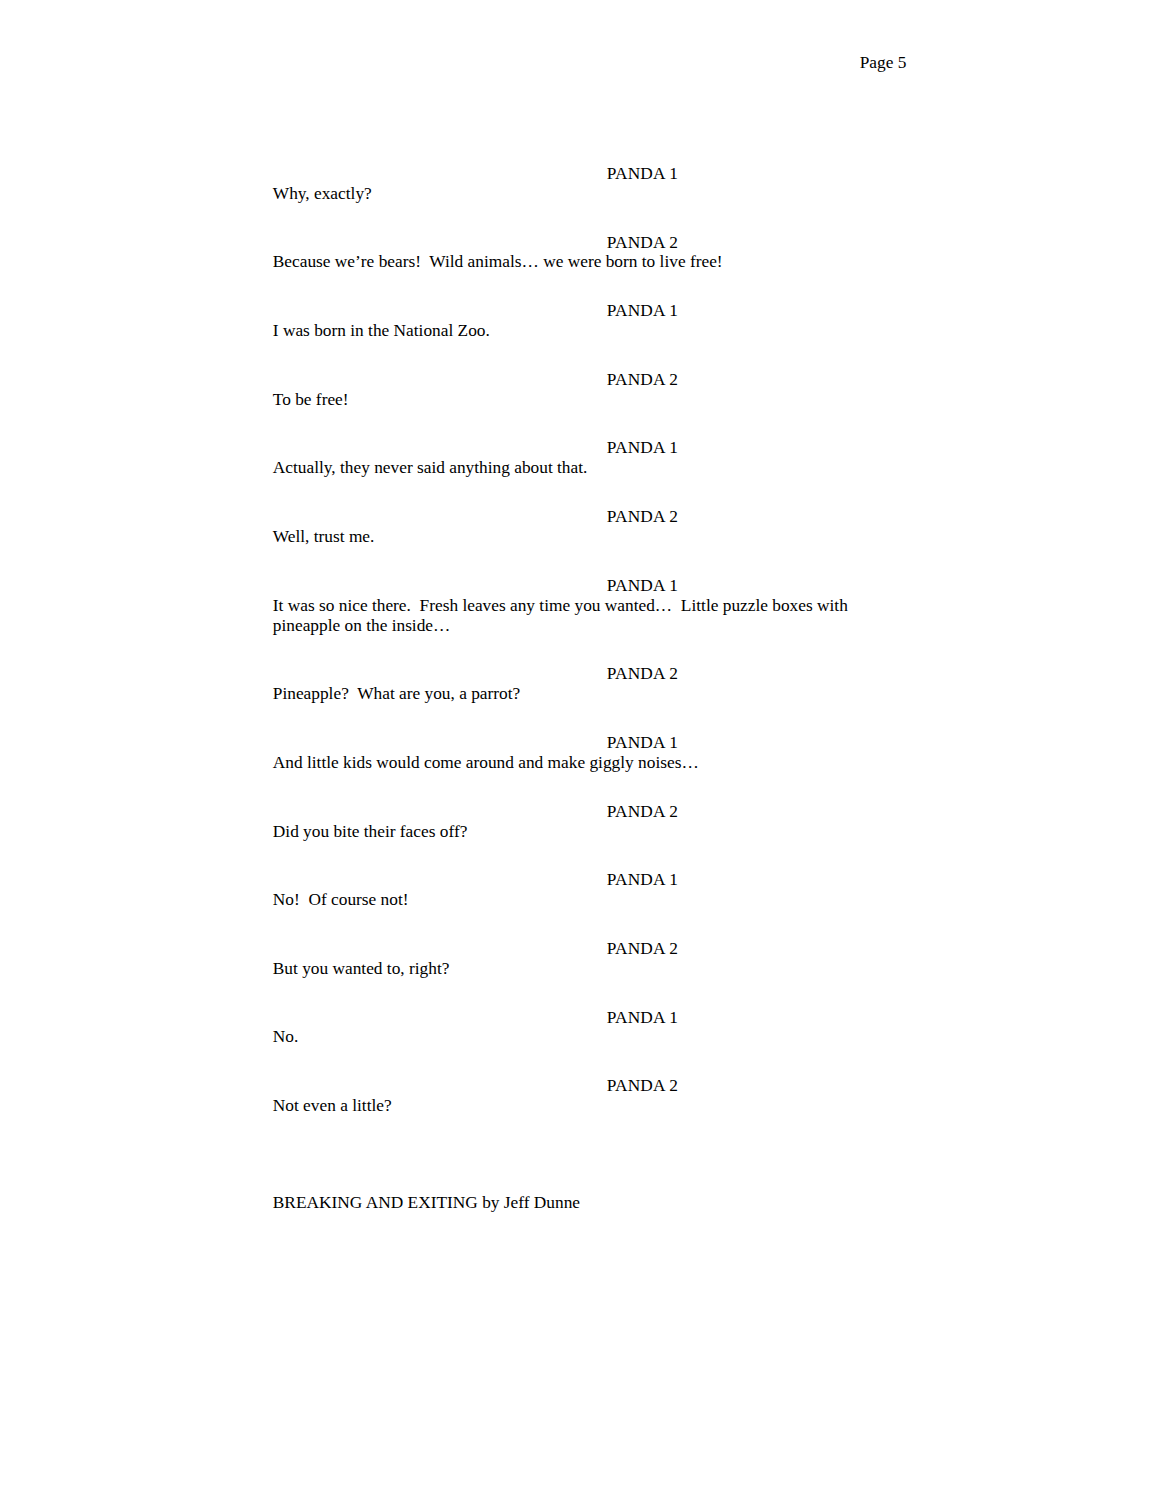Page 5
PANDA 1
Why, exactly?
PANDA 2
Because we’re bears! Wild animals… we were born to live free!
PANDA 1
I was born in the National Zoo.
PANDA 2
To be free!
PANDA 1
Actually, they never said anything about that.
PANDA 2
Well, trust me.
PANDA 1
It was so nice there. Fresh leaves any time you wanted… Little puzzle boxes with pineapple on the inside…
PANDA 2
Pineapple? What are you, a parrot?
PANDA 1
And little kids would come around and make giggly noises…
PANDA 2
Did you bite their faces off?
PANDA 1
No! Of course not!
PANDA 2
But you wanted to, right?
PANDA 1
No.
PANDA 2
Not even a little?
BREAKING AND EXITING by Jeff Dunne